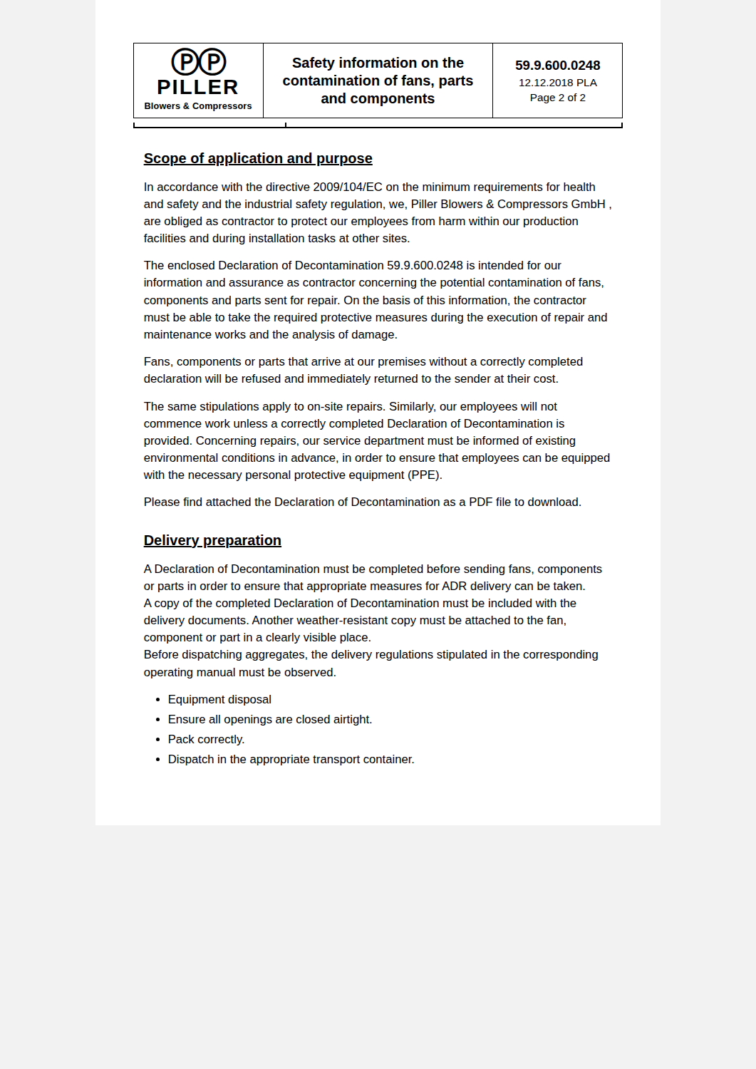| ⓅⓅ PILLER Blowers & Compressors | Safety information on the contamination of fans, parts and components | 59.9.600.0248 12.12.2018 PLA Page 2 of 2 |
Scope of application and purpose
In accordance with the directive 2009/104/EC on the minimum requirements for health and safety and the industrial safety regulation, we, Piller Blowers & Compressors GmbH , are obliged as contractor to protect our employees from harm within our production facilities and during installation tasks at other sites.
The enclosed Declaration of Decontamination 59.9.600.0248 is intended for our information and assurance as contractor concerning the potential contamination of fans, components and parts sent for repair. On the basis of this information, the contractor must be able to take the required protective measures during the execution of repair and maintenance works and the analysis of damage.
Fans, components or parts that arrive at our premises without a correctly completed declaration will be refused and immediately returned to the sender at their cost.
The same stipulations apply to on-site repairs. Similarly, our employees will not commence work unless a correctly completed Declaration of Decontamination is provided. Concerning repairs, our service department must be informed of existing environmental conditions in advance, in order to ensure that employees can be equipped with the necessary personal protective equipment (PPE).
Please find attached the Declaration of Decontamination as a PDF file to download.
Delivery preparation
A Declaration of Decontamination must be completed before sending fans, components or parts in order to ensure that appropriate measures for ADR delivery can be taken.
A copy of the completed Declaration of Decontamination must be included with the delivery documents. Another weather-resistant copy must be attached to the fan, component or part in a clearly visible place.
Before dispatching aggregates, the delivery regulations stipulated in the corresponding operating manual must be observed.
Equipment disposal
Ensure all openings are closed airtight.
Pack correctly.
Dispatch in the appropriate transport container.